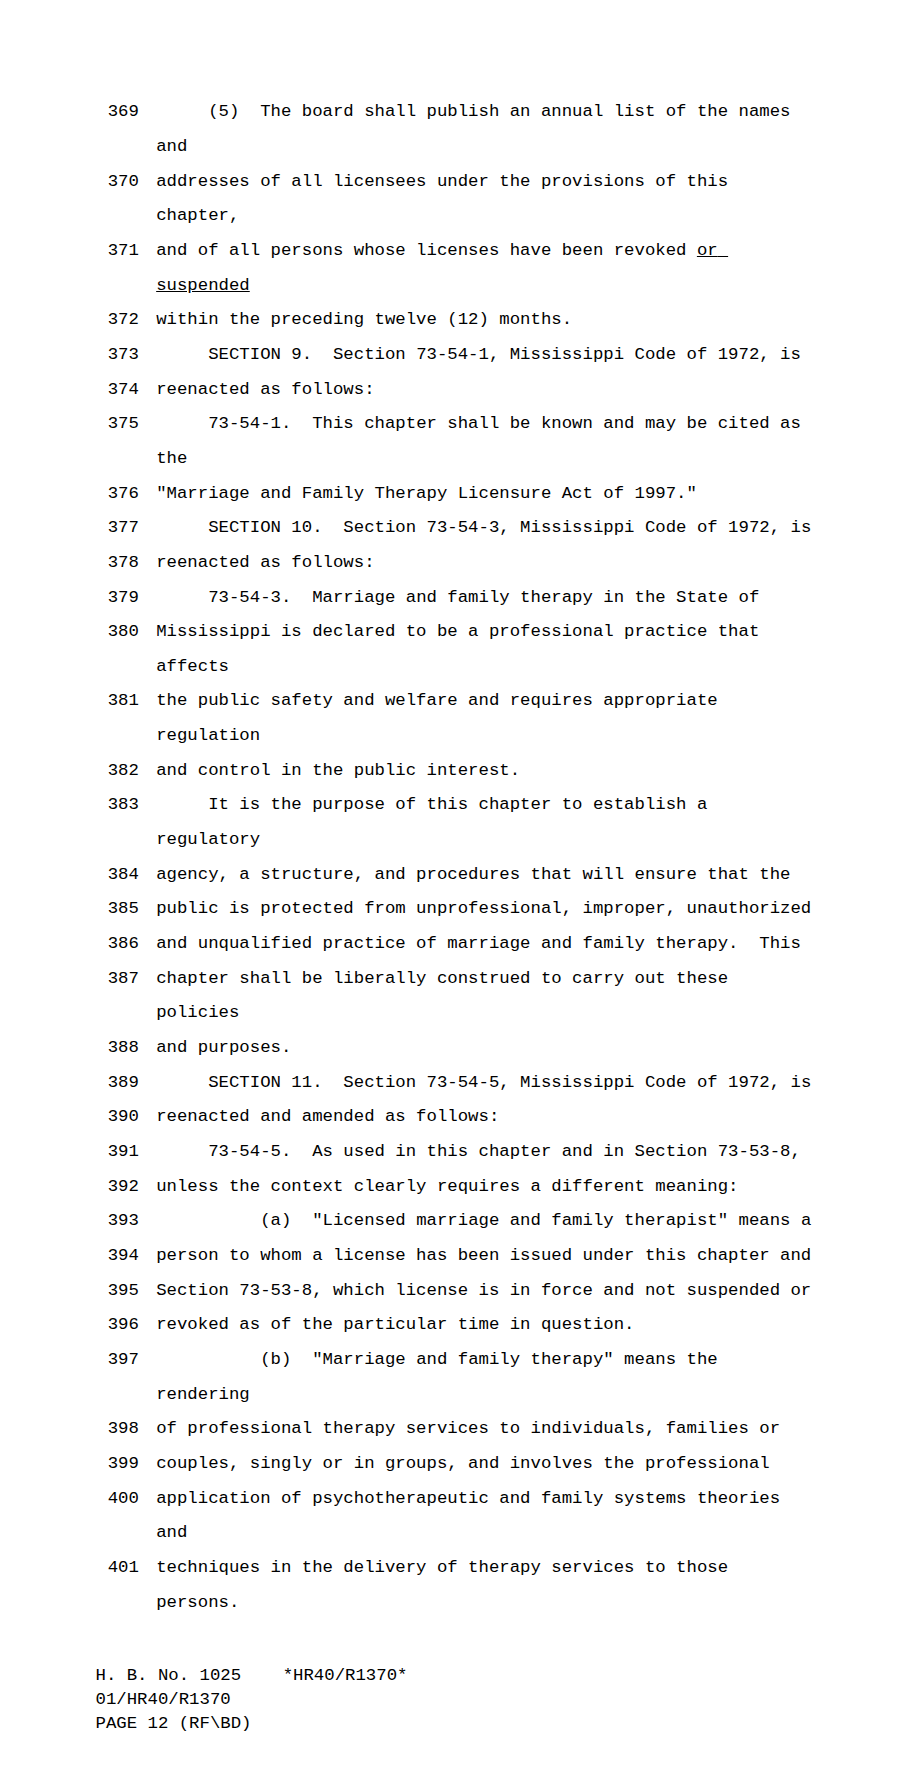(5) The board shall publish an annual list of the names and
addresses of all licensees under the provisions of this chapter,
and of all persons whose licenses have been revoked or suspended
within the preceding twelve (12) months.
SECTION 9. Section 73-54-1, Mississippi Code of 1972, is
reenacted as follows:
73-54-1. This chapter shall be known and may be cited as the
"Marriage and Family Therapy Licensure Act of 1997."
SECTION 10. Section 73-54-3, Mississippi Code of 1972, is
reenacted as follows:
73-54-3. Marriage and family therapy in the State of
Mississippi is declared to be a professional practice that affects
the public safety and welfare and requires appropriate regulation
and control in the public interest.
It is the purpose of this chapter to establish a regulatory
agency, a structure, and procedures that will ensure that the
public is protected from unprofessional, improper, unauthorized
and unqualified practice of marriage and family therapy. This
chapter shall be liberally construed to carry out these policies
and purposes.
SECTION 11. Section 73-54-5, Mississippi Code of 1972, is
reenacted and amended as follows:
73-54-5. As used in this chapter and in Section 73-53-8,
unless the context clearly requires a different meaning:
(a) "Licensed marriage and family therapist" means a
person to whom a license has been issued under this chapter and
Section 73-53-8, which license is in force and not suspended or
revoked as of the particular time in question.
(b) "Marriage and family therapy" means the rendering
of professional therapy services to individuals, families or
couples, singly or in groups, and involves the professional
application of psychotherapeutic and family systems theories and
techniques in the delivery of therapy services to those persons.
H. B. No. 1025 *HR40/R1370*
01/HR40/R1370
PAGE 12 (RF\BD)